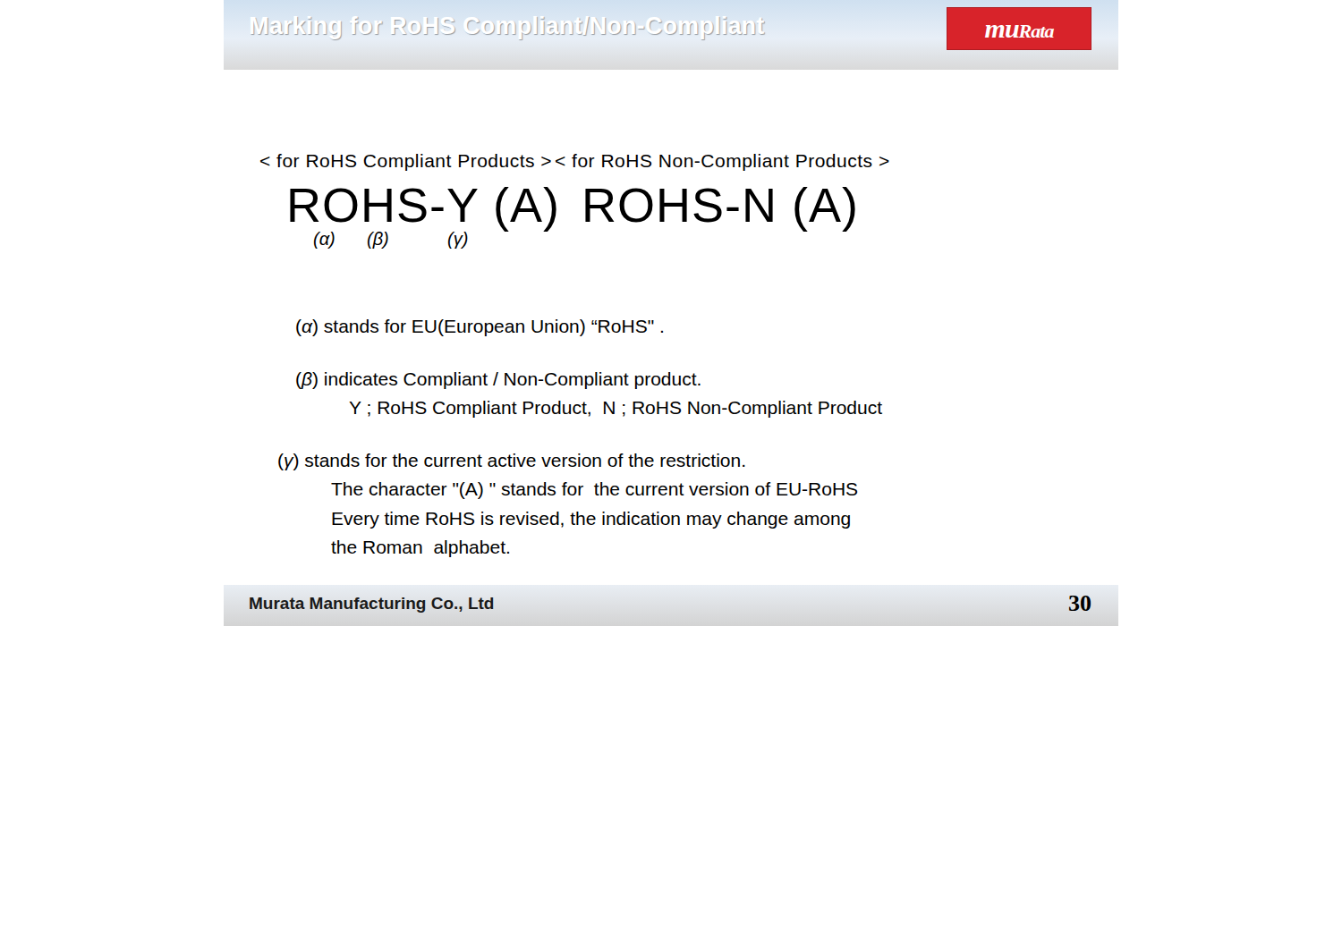Marking for RoHS Compliant/Non-Compliant
muRata
< for RoHS Compliant Products >< for RoHS Non-Compliant Products >
ROHS-Y (A) ROHS-N (A)
(α)(β)(γ)
(α) stands for EU(European Union) “RoHS" .
(β) indicates Compliant / Non-Compliant product.
Y ; RoHS Compliant Product, N ; RoHS Non-Compliant Product
(γ) stands for the current active version of the restriction.
The character "(A) " stands for the current version of EU-RoHS
Every time RoHS is revised, the indication may change among
the Roman alphabet.
Murata Manufacturing Co., Ltd
30